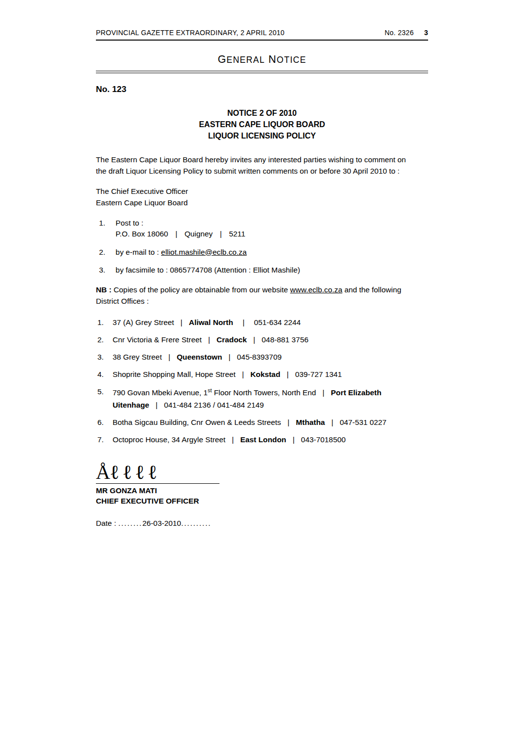Provincial Gazette Extraordinary, 2 April 2010
No. 2326 3
GENERAL NOTICE
No. 123
NOTICE 2 OF 2010
EASTERN CAPE LIQUOR BOARD
LIQUOR LICENSING POLICY
The Eastern Cape Liquor Board hereby invites any interested parties wishing to comment on the draft Liquor Licensing Policy to submit written comments on or before 30 April 2010 to :
The Chief Executive Officer
Eastern Cape Liquor Board
Post to :
P.O. Box 18060 | Quigney | 5211
by e-mail to : elliot.mashile@eclb.co.za
by facsimile to : 0865774708 (Attention : Elliot Mashile)
NB : Copies of the policy are obtainable from our website www.eclb.co.za and the following District Offices :
37 (A) Grey Street | Aliwal North | 051-634 2244
Cnr Victoria & Frere Street | Cradock | 048-881 3756
38 Grey Street | Queenstown | 045-8393709
Shoprite Shopping Mall, Hope Street | Kokstad | 039-727 1341
790 Govan Mbeki Avenue, 1st Floor North Towers, North End | Port Elizabeth Uitenhage | 041-484 2136 / 041-484 2149
Botha Sigcau Building, Cnr Owen & Leeds Streets | Mthatha | 047-531 0227
Octoproc House, 34 Argyle Street | East London | 043-7018500
Åℓ ℓ ℓ ℓ
MR GONZA MATI
CHIEF EXECUTIVE OFFICER
Date : ........ 26-03-2010..........